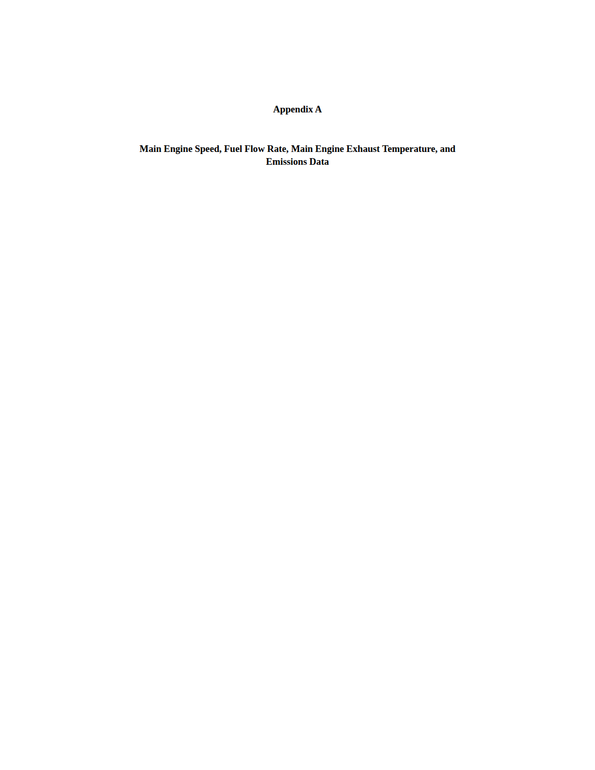Appendix A
Main Engine Speed, Fuel Flow Rate, Main Engine Exhaust Temperature, and Emissions Data